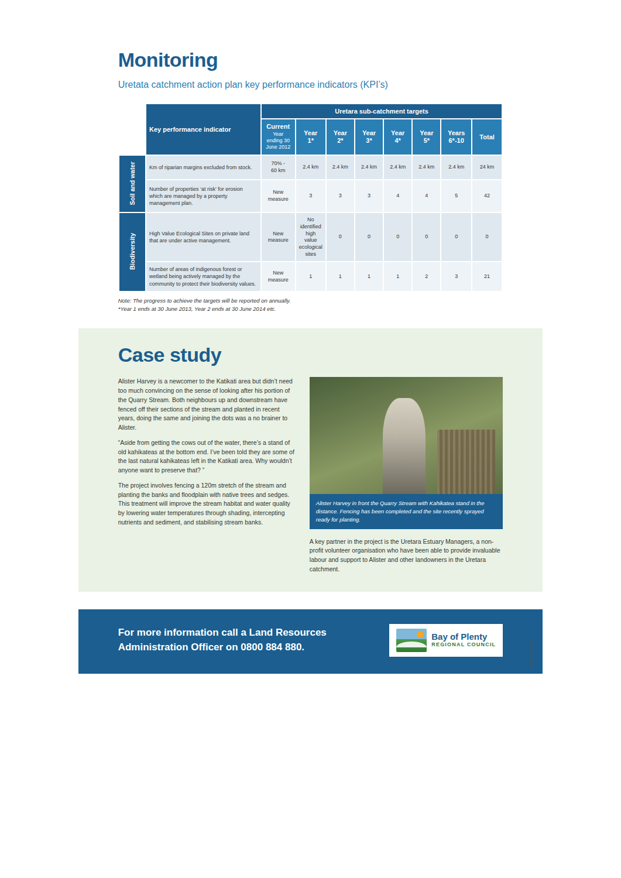Monitoring
Uretata catchment action plan key performance indicators (KPI’s)
| | Key performance indicator | Uretara sub-catchment targets |
| --- | --- | --- |
| Current Year ending 30 June 2012 | Year 1* | Year 2* | Year 3* | Year 4* | Year 5* | Years 6*-10 | Total |
| Soil and water | Km of riparian margins excluded from stock. | 70% - 60 km | 2.4 km | 2.4 km | 2.4 km | 2.4 km | 2.4 km | 2.4 km | 24 km |
| Number of properties ‘at risk’ for erosion which are managed by a property management plan. | New measure | 3 | 3 | 3 | 4 | 4 | 5 | 42 |
| Biodiversity | High Value Ecological Sites on private land that are under active management. | New measure | No identified high value ecological sites | 0 | 0 | 0 | 0 | 0 | 0 |
| Number of areas of indigenous forest or wetland being actively managed by the community to protect their biodiversity values. | New measure | 1 | 1 | 1 | 1 | 2 | 3 | 21 |
Note: The progress to achieve the targets will be reported on annually.
*Year 1 ends at 30 June 2013, Year 2 ends at 30 June 2014 etc.
Case study
Alister Harvey is a newcomer to the Katikati area but didn’t need too much convincing on the sense of looking after his portion of the Quarry Stream. Both neighbours up and downstream have fenced off their sections of the stream and planted in recent years, doing the same and joining the dots was a no brainer to Alister.
“Aside from getting the cows out of the water, there’s a stand of old kahikateas at the bottom end. I’ve been told they are some of the last natural kahikateas left in the Katikati area. Why wouldn’t anyone want to preserve that? ”
The project involves fencing a 120m stretch of the stream and planting the banks and floodplain with native trees and sedges. This treatment will improve the stream habitat and water quality by lowering water temperatures through shading, intercepting nutrients and sediment, and stabilising stream banks.
Alister Harvey in front the Quarry Stream with Kahikatea stand in the distance. Fencing has been completed and the site recently sprayed ready for planting.
A key partner in the project is the Uretara Estuary Managers, a non-profit volunteer organisation who have been able to provide invaluable labour and support to Alister and other landowners in the Uretara catchment.
For more information call a Land Resources
Administration Officer on 0800 884 880.
Bay of Plenty
REGIONAL COUNCIL
GDS123763